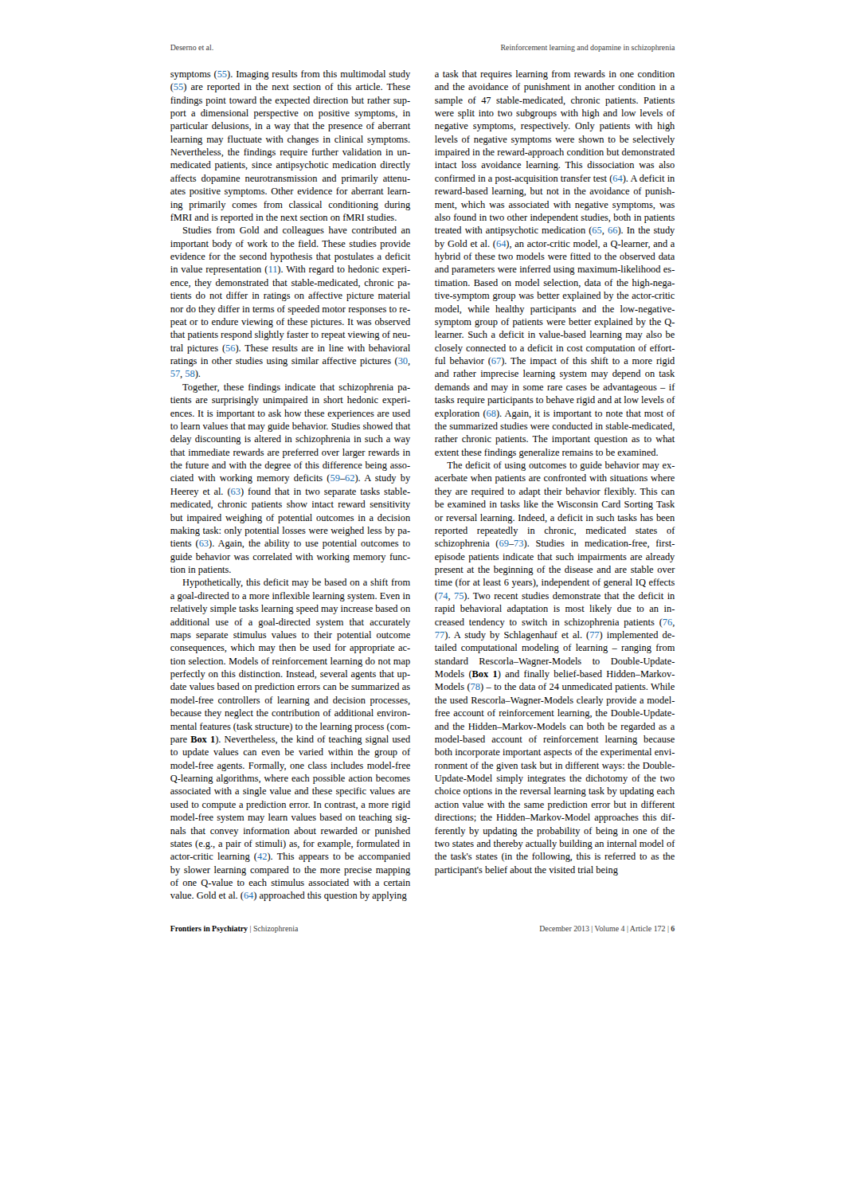Deserno et al.
Reinforcement learning and dopamine in schizophrenia
symptoms (55). Imaging results from this multimodal study (55) are reported in the next section of this article. These findings point toward the expected direction but rather support a dimensional perspective on positive symptoms, in particular delusions, in a way that the presence of aberrant learning may fluctuate with changes in clinical symptoms. Nevertheless, the findings require further validation in unmedicated patients, since antipsychotic medication directly affects dopamine neurotransmission and primarily attenuates positive symptoms. Other evidence for aberrant learning primarily comes from classical conditioning during fMRI and is reported in the next section on fMRI studies.
Studies from Gold and colleagues have contributed an important body of work to the field. These studies provide evidence for the second hypothesis that postulates a deficit in value representation (11). With regard to hedonic experience, they demonstrated that stable-medicated, chronic patients do not differ in ratings on affective picture material nor do they differ in terms of speeded motor responses to repeat or to endure viewing of these pictures. It was observed that patients respond slightly faster to repeat viewing of neutral pictures (56). These results are in line with behavioral ratings in other studies using similar affective pictures (30, 57, 58).
Together, these findings indicate that schizophrenia patients are surprisingly unimpaired in short hedonic experiences. It is important to ask how these experiences are used to learn values that may guide behavior. Studies showed that delay discounting is altered in schizophrenia in such a way that immediate rewards are preferred over larger rewards in the future and with the degree of this difference being associated with working memory deficits (59–62). A study by Heerey et al. (63) found that in two separate tasks stable-medicated, chronic patients show intact reward sensitivity but impaired weighing of potential outcomes in a decision making task: only potential losses were weighed less by patients (63). Again, the ability to use potential outcomes to guide behavior was correlated with working memory function in patients.
Hypothetically, this deficit may be based on a shift from a goal-directed to a more inflexible learning system. Even in relatively simple tasks learning speed may increase based on additional use of a goal-directed system that accurately maps separate stimulus values to their potential outcome consequences, which may then be used for appropriate action selection. Models of reinforcement learning do not map perfectly on this distinction. Instead, several agents that update values based on prediction errors can be summarized as model-free controllers of learning and decision processes, because they neglect the contribution of additional environmental features (task structure) to the learning process (compare Box 1). Nevertheless, the kind of teaching signal used to update values can even be varied within the group of model-free agents. Formally, one class includes model-free Q-learning algorithms, where each possible action becomes associated with a single value and these specific values are used to compute a prediction error. In contrast, a more rigid model-free system may learn values based on teaching signals that convey information about rewarded or punished states (e.g., a pair of stimuli) as, for example, formulated in actor-critic learning (42). This appears to be accompanied by slower learning compared to the more precise mapping of one Q-value to each stimulus associated with a certain value. Gold et al. (64) approached this question by applying
a task that requires learning from rewards in one condition and the avoidance of punishment in another condition in a sample of 47 stable-medicated, chronic patients. Patients were split into two subgroups with high and low levels of negative symptoms, respectively. Only patients with high levels of negative symptoms were shown to be selectively impaired in the reward-approach condition but demonstrated intact loss avoidance learning. This dissociation was also confirmed in a post-acquisition transfer test (64). A deficit in reward-based learning, but not in the avoidance of punishment, which was associated with negative symptoms, was also found in two other independent studies, both in patients treated with antipsychotic medication (65, 66). In the study by Gold et al. (64), an actor-critic model, a Q-learner, and a hybrid of these two models were fitted to the observed data and parameters were inferred using maximum-likelihood estimation. Based on model selection, data of the high-negative-symptom group was better explained by the actor-critic model, while healthy participants and the low-negative-symptom group of patients were better explained by the Q-learner. Such a deficit in value-based learning may also be closely connected to a deficit in cost computation of effortful behavior (67). The impact of this shift to a more rigid and rather imprecise learning system may depend on task demands and may in some rare cases be advantageous – if tasks require participants to behave rigid and at low levels of exploration (68). Again, it is important to note that most of the summarized studies were conducted in stable-medicated, rather chronic patients. The important question as to what extent these findings generalize remains to be examined.
The deficit of using outcomes to guide behavior may exacerbate when patients are confronted with situations where they are required to adapt their behavior flexibly. This can be examined in tasks like the Wisconsin Card Sorting Task or reversal learning. Indeed, a deficit in such tasks has been reported repeatedly in chronic, medicated states of schizophrenia (69–73). Studies in medication-free, first-episode patients indicate that such impairments are already present at the beginning of the disease and are stable over time (for at least 6 years), independent of general IQ effects (74, 75). Two recent studies demonstrate that the deficit in rapid behavioral adaptation is most likely due to an increased tendency to switch in schizophrenia patients (76, 77). A study by Schlagenhauf et al. (77) implemented detailed computational modeling of learning – ranging from standard Rescorla–Wagner-Models to Double-Update-Models (Box 1) and finally belief-based Hidden–Markov-Models (78) – to the data of 24 unmedicated patients. While the used Rescorla–Wagner-Models clearly provide a model-free account of reinforcement learning, the Double-Update- and the Hidden–Markov-Models can both be regarded as a model-based account of reinforcement learning because both incorporate important aspects of the experimental environment of the given task but in different ways: the Double-Update-Model simply integrates the dichotomy of the two choice options in the reversal learning task by updating each action value with the same prediction error but in different directions; the Hidden–Markov-Model approaches this differently by updating the probability of being in one of the two states and thereby actually building an internal model of the task's states (in the following, this is referred to as the participant's belief about the visited trial being
Frontiers in Psychiatry | Schizophrenia
December 2013 | Volume 4 | Article 172 | 6